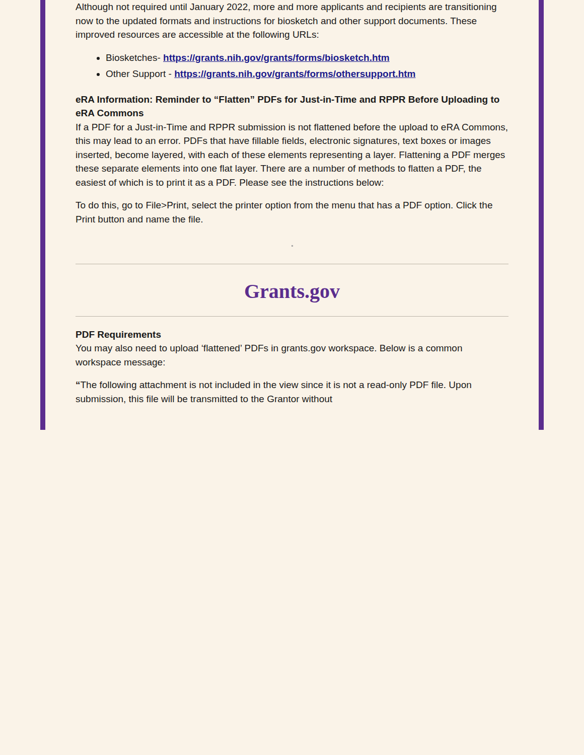Although not required until January 2022, more and more applicants and recipients are transitioning now to the updated formats and instructions for biosketch and other support documents. These improved resources are accessible at the following URLs:
Biosketches- https://grants.nih.gov/grants/forms/biosketch.htm
Other Support - https://grants.nih.gov/grants/forms/othersupport.htm
eRA Information: Reminder to “Flatten” PDFs for Just-in-Time and RPPR Before Uploading to eRA Commons
If a PDF for a Just-in-Time and RPPR submission is not flattened before the upload to eRA Commons, this may lead to an error. PDFs that have fillable fields, electronic signatures, text boxes or images inserted, become layered, with each of these elements representing a layer. Flattening a PDF merges these separate elements into one flat layer. There are a number of methods to flatten a PDF, the easiest of which is to print it as a PDF. Please see the instructions below:
To do this, go to File>Print, select the printer option from the menu that has a PDF option. Click the Print button and name the file.
Grants.gov
PDF Requirements
You may also need to upload ‘flattened’ PDFs in grants.gov workspace. Below is a common workspace message:
“The following attachment is not included in the view since it is not a read-only PDF file. Upon submission, this file will be transmitted to the Grantor without